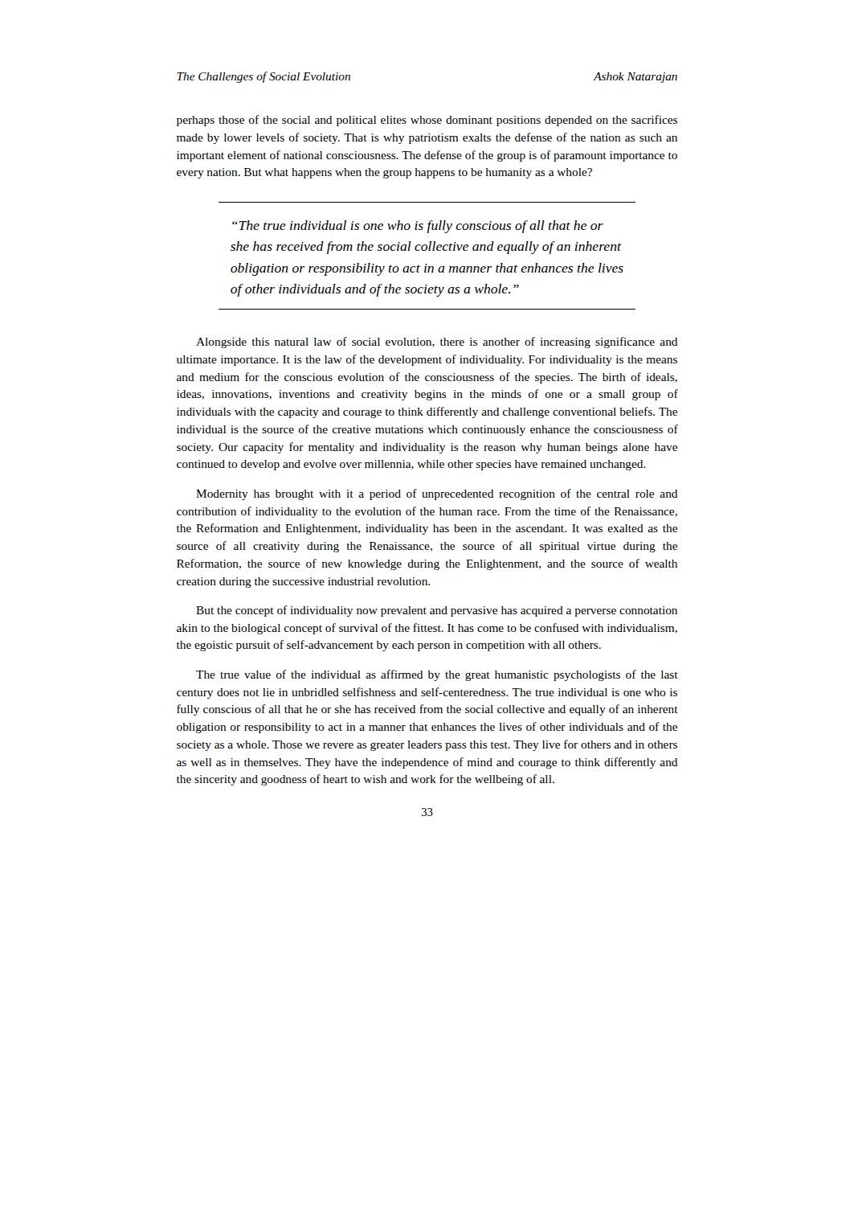The Challenges of Social Evolution Ashok Natarajan
perhaps those of the social and political elites whose dominant positions depended on the sacrifices made by lower levels of society. That is why patriotism exalts the defense of the nation as such an important element of national consciousness. The defense of the group is of paramount importance to every nation. But what happens when the group happens to be humanity as a whole?
“The true individual is one who is fully conscious of all that he or she has received from the social collective and equally of an inherent obligation or responsibility to act in a manner that enhances the lives of other individuals and of the society as a whole.”
Alongside this natural law of social evolution, there is another of increasing significance and ultimate importance. It is the law of the development of individuality. For individuality is the means and medium for the conscious evolution of the consciousness of the species. The birth of ideals, ideas, innovations, inventions and creativity begins in the minds of one or a small group of individuals with the capacity and courage to think differently and challenge conventional beliefs. The individual is the source of the creative mutations which continuously enhance the consciousness of society. Our capacity for mentality and individuality is the reason why human beings alone have continued to develop and evolve over millennia, while other species have remained unchanged.
Modernity has brought with it a period of unprecedented recognition of the central role and contribution of individuality to the evolution of the human race. From the time of the Renaissance, the Reformation and Enlightenment, individuality has been in the ascendant. It was exalted as the source of all creativity during the Renaissance, the source of all spiritual virtue during the Reformation, the source of new knowledge during the Enlightenment, and the source of wealth creation during the successive industrial revolution.
But the concept of individuality now prevalent and pervasive has acquired a perverse connotation akin to the biological concept of survival of the fittest. It has come to be confused with individualism, the egoistic pursuit of self-advancement by each person in competition with all others.
The true value of the individual as affirmed by the great humanistic psychologists of the last century does not lie in unbridled selfishness and self-centeredness. The true individual is one who is fully conscious of all that he or she has received from the social collective and equally of an inherent obligation or responsibility to act in a manner that enhances the lives of other individuals and of the society as a whole. Those we revere as greater leaders pass this test. They live for others and in others as well as in themselves. They have the independence of mind and courage to think differently and the sincerity and goodness of heart to wish and work for the wellbeing of all.
33